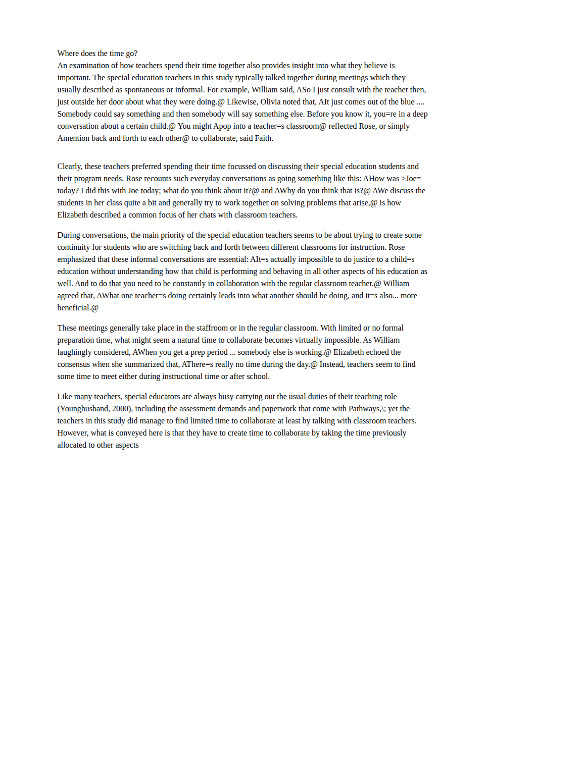Where does the time go?
An examination of how teachers spend their time together also provides insight into what they believe is important. The special education teachers in this study typically talked together during meetings which they usually described as spontaneous or informal. For example, William said, ASo I just consult with the teacher then, just outside her door about what they were doing.@ Likewise, Olivia noted that, AIt just comes out of the blue .... Somebody could say something and then somebody will say something else. Before you know it, you=re in a deep conversation about a certain child.@ You might Apop into a teacher=s classroom@ reflected Rose, or simply Amention back and forth to each other@ to collaborate, said Faith.
Clearly, these teachers preferred spending their time focussed on discussing their special education students and their program needs. Rose recounts such everyday conversations as going something like this: AHow was >Joe= today? I did this with Joe today; what do you think about it?@ and AWhy do you think that is?@ AWe discuss the students in her class quite a bit and generally try to work together on solving problems that arise,@ is how Elizabeth described a common focus of her chats with classroom teachers.
During conversations, the main priority of the special education teachers seems to be about trying to create some continuity for students who are switching back and forth between different classrooms for instruction. Rose emphasized that these informal conversations are essential: AIt=s actually impossible to do justice to a child=s education without understanding how that child is performing and behaving in all other aspects of his education as well. And to do that you need to be constantly in collaboration with the regular classroom teacher.@ William agreed that, AWhat one teacher=s doing certainly leads into what another should be doing, and it=s also... more beneficial.@
These meetings generally take place in the staffroom or in the regular classroom. With limited or no formal preparation time, what might seem a natural time to collaborate becomes virtually impossible. As William laughingly considered, AWhen you get a prep period ... somebody else is working.@ Elizabeth echoed the consensus when she summarized that, AThere=s really no time during the day.@ Instead, teachers seem to find some time to meet either during instructional time or after school.
Like many teachers, special educators are always busy carrying out the usual duties of their teaching role (Younghusband, 2000), including the assessment demands and paperwork that come with Pathways,\; yet the teachers in this study did manage to find limited time to collaborate at least by talking with classroom teachers. However, what is conveyed here is that they have to create time to collaborate by taking the time previously allocated to other aspects